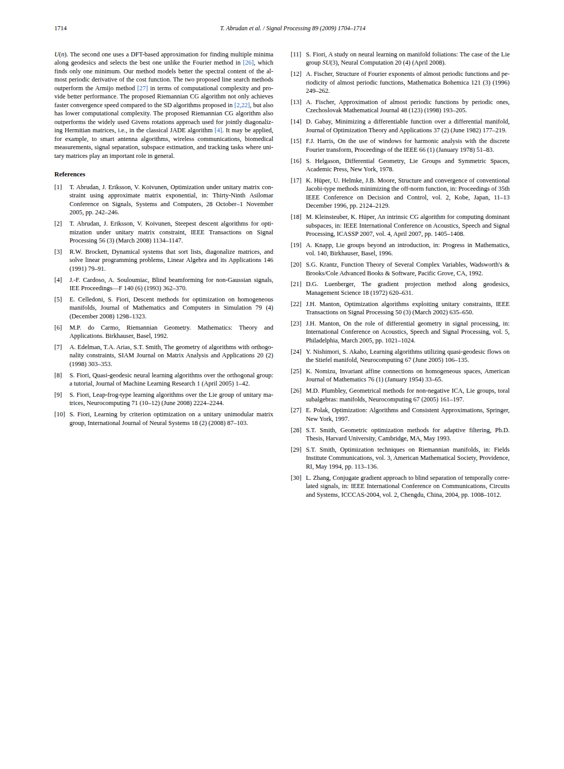1714
T. Abrudan et al. / Signal Processing 89 (2009) 1704–1714
U(n). The second one uses a DFT-based approximation for finding multiple minima along geodesics and selects the best one unlike the Fourier method in [26], which finds only one minimum. Our method models better the spectral content of the almost periodic derivative of the cost function. The two proposed line search methods outperform the Armijo method [27] in terms of computational complexity and provide better performance. The proposed Riemannian CG algorithm not only achieves faster convergence speed compared to the SD algorithms proposed in [2,22], but also has lower computational complexity. The proposed Riemannian CG algorithm also outperforms the widely used Givens rotations approach used for jointly diagonalizing Hermitian matrices, i.e., in the classical JADE algorithm [4]. It may be applied, for example, to smart antenna algorithms, wireless communications, biomedical measurements, signal separation, subspace estimation, and tracking tasks where unitary matrices play an important role in general.
References
[1] T. Abrudan, J. Eriksson, V. Koivunen, Optimization under unitary matrix constraint using approximate matrix exponential, in: Thirty-Ninth Asilomar Conference on Signals, Systems and Computers, 28 October–1 November 2005, pp. 242–246.
[2] T. Abrudan, J. Eriksson, V. Koivunen, Steepest descent algorithms for optimization under unitary matrix constraint, IEEE Transactions on Signal Processing 56 (3) (March 2008) 1134–1147.
[3] R.W. Brockett, Dynamical systems that sort lists, diagonalize matrices, and solve linear programming problems, Linear Algebra and its Applications 146 (1991) 79–91.
[4] J.-F. Cardoso, A. Souloumiac, Blind beamforming for non-Gaussian signals, IEE Proceedings—F 140 (6) (1993) 362–370.
[5] E. Celledoni, S. Fiori, Descent methods for optimization on homogeneous manifolds, Journal of Mathematics and Computers in Simulation 79 (4) (December 2008) 1298–1323.
[6] M.P. do Carmo, Riemannian Geometry. Mathematics: Theory and Applications. Birkhauser, Basel, 1992.
[7] A. Edelman, T.A. Arias, S.T. Smith, The geometry of algorithms with orthogonality constraints, SIAM Journal on Matrix Analysis and Applications 20 (2) (1998) 303–353.
[8] S. Fiori, Quasi-geodesic neural learning algorithms over the orthogonal group: a tutorial, Journal of Machine Learning Research 1 (April 2005) 1–42.
[9] S. Fiori, Leap-frog-type learning algorithms over the Lie group of unitary matrices, Neurocomputing 71 (10–12) (June 2008) 2224–2244.
[10] S. Fiori, Learning by criterion optimization on a unitary unimodular matrix group, International Journal of Neural Systems 18 (2) (2008) 87–103.
[11] S. Fiori, A study on neural learning on manifold foliations: The case of the Lie group SU(3), Neural Computation 20 (4) (April 2008).
[12] A. Fischer, Structure of Fourier exponents of almost periodic functions and periodicity of almost periodic functions, Mathematica Bohemica 121 (3) (1996) 249–262.
[13] A. Fischer, Approximation of almost periodic functions by periodic ones, Czechoslovak Mathematical Journal 48 (123) (1998) 193–205.
[14] D. Gabay, Minimizing a differentiable function over a differential manifold, Journal of Optimization Theory and Applications 37 (2) (June 1982) 177–219.
[15] F.J. Harris, On the use of windows for harmonic analysis with the discrete Fourier transform, Proceedings of the IEEE 66 (1) (January 1978) 51–83.
[16] S. Helgason, Differential Geometry, Lie Groups and Symmetric Spaces, Academic Press, New York, 1978.
[17] K. Hüper, U. Helmke, J.B. Moore, Structure and convergence of conventional Jacobi-type methods minimizing the off-norm function, in: Proceedings of 35th IEEE Conference on Decision and Control, vol. 2, Kobe, Japan, 11–13 December 1996, pp. 2124–2129.
[18] M. Kleinsteuber, K. Hüper, An intrinsic CG algorithm for computing dominant subspaces, in: IEEE International Conference on Acoustics, Speech and Signal Processing, ICASSP 2007, vol. 4, April 2007, pp. 1405–1408.
[19] A. Knapp, Lie groups beyond an introduction, in: Progress in Mathematics, vol. 140, Birkhauser, Basel, 1996.
[20] S.G. Krantz, Function Theory of Several Complex Variables, Wadsworth's & Brooks/Cole Advanced Books & Software, Pacific Grove, CA, 1992.
[21] D.G. Luenberger, The gradient projection method along geodesics, Management Science 18 (1972) 620–631.
[22] J.H. Manton, Optimization algorithms exploiting unitary constraints, IEEE Transactions on Signal Processing 50 (3) (March 2002) 635–650.
[23] J.H. Manton, On the role of differential geometry in signal processing, in: International Conference on Acoustics, Speech and Signal Processing, vol. 5, Philadelphia, March 2005, pp. 1021–1024.
[24] Y. Nishimori, S. Akaho, Learning algorithms utilizing quasi-geodesic flows on the Stiefel manifold, Neurocomputing 67 (June 2005) 106–135.
[25] K. Nomizu, Invariant affine connections on homogeneous spaces, American Journal of Mathematics 76 (1) (January 1954) 33–65.
[26] M.D. Plumbley, Geometrical methods for non-negative ICA, Lie groups, toral subalgebras: manifolds, Neurocomputing 67 (2005) 161–197.
[27] E. Polak, Optimization: Algorithms and Consistent Approximations, Springer, New York, 1997.
[28] S.T. Smith, Geometric optimization methods for adaptive filtering, Ph.D. Thesis, Harvard University, Cambridge, MA, May 1993.
[29] S.T. Smith, Optimization techniques on Riemannian manifolds, in: Fields Institute Communications, vol. 3, American Mathematical Society, Providence, RI, May 1994, pp. 113–136.
[30] L. Zhang, Conjugate gradient approach to blind separation of temporally correlated signals, in: IEEE International Conference on Communications, Circuits and Systems, ICCCAS-2004, vol. 2, Chengdu, China, 2004, pp. 1008–1012.